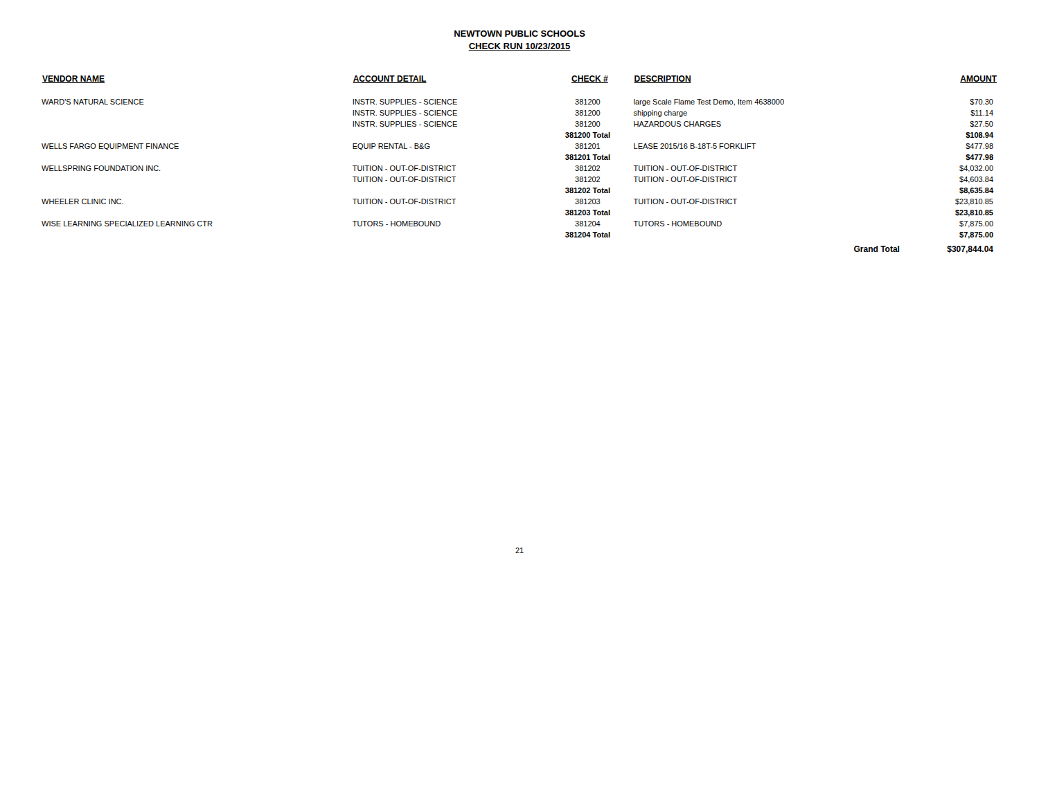NEWTOWN PUBLIC SCHOOLS CHECK RUN 10/23/2015
| VENDOR NAME | ACCOUNT DETAIL | CHECK # | DESCRIPTION | AMOUNT |
| --- | --- | --- | --- | --- |
| WARD'S NATURAL SCIENCE | INSTR. SUPPLIES - SCIENCE | 381200 | large Scale Flame Test Demo, Item 4638000 | $70.30 |
| | INSTR. SUPPLIES - SCIENCE | 381200 | shipping charge | $11.14 |
| | INSTR. SUPPLIES - SCIENCE | 381200 | HAZARDOUS CHARGES | $27.50 |
| | | 381200 Total | | $108.94 |
| WELLS FARGO EQUIPMENT FINANCE | EQUIP RENTAL - B&G | 381201 | LEASE 2015/16 B-18T-5 FORKLIFT | $477.98 |
| | | 381201 Total | | $477.98 |
| WELLSPRING FOUNDATION INC. | TUITION - OUT-OF-DISTRICT | 381202 | TUITION - OUT-OF-DISTRICT | $4,032.00 |
| | TUITION - OUT-OF-DISTRICT | 381202 | TUITION - OUT-OF-DISTRICT | $4,603.84 |
| | | 381202 Total | | $8,635.84 |
| WHEELER CLINIC INC. | TUITION - OUT-OF-DISTRICT | 381203 | TUITION - OUT-OF-DISTRICT | $23,810.85 |
| | | 381203 Total | | $23,810.85 |
| WISE LEARNING SPECIALIZED LEARNING CTR | TUTORS - HOMEBOUND | 381204 | TUTORS - HOMEBOUND | $7,875.00 |
| | | 381204 Total | | $7,875.00 |
| | | | Grand Total | $307,844.04 |
21